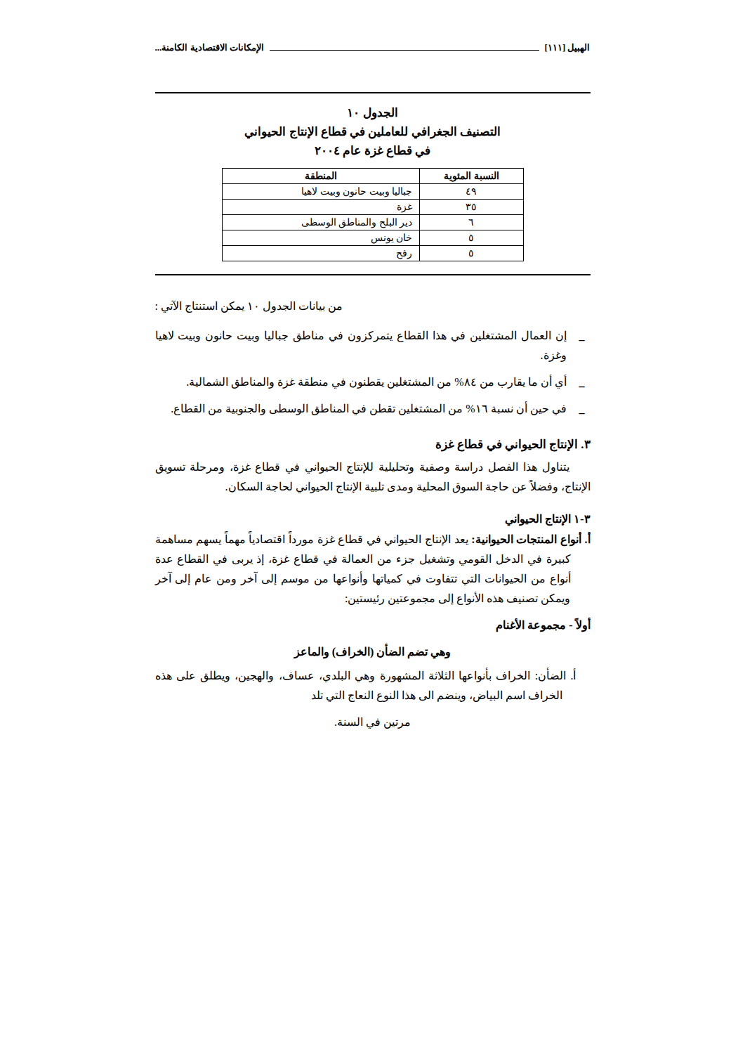الهبيل [١١١] الإمكانات الاقتصادية الكامنة...
الجدول ١٠
التصنيف الجغرافي للعاملين في قطاع الإنتاج الحيواني
في قطاع غزة عام ٢٠٠٤
| النسبة المئوية | المنطقة |
| --- | --- |
| ٤٩ | جباليا وبيت حانون وبيت لاهيا |
| ٣٥ | غزة |
| ٦ | دير البلح والمناطق الوسطى |
| ٥ | خان يونس |
| ٥ | رفح |
من بيانات الجدول ١٠ يمكن استنتاج الآتي :
إن العمال المشتغلين في هذا القطاع يتمركزون في مناطق جباليا وبيت حانون وبيت لاهيا وغزة.
أي أن ما يقارب من ٨٤% من المشتغلين يقطنون في منطقة غزة والمناطق الشمالية.
في حين أن نسبة ١٦% من المشتغلين تقطن في المناطق الوسطى والجنوبية من القطاع.
٣. الإنتاج الحيواني في قطاع غزة
يتناول هذا الفصل دراسة وصفية وتحليلية للإنتاج الحيواني في قطاع غزة، ومرحلة تسويق الإنتاج، وفضلاً عن حاجة السوق المحلية ومدى تلبية الإنتاج الحيواني لحاجة السكان.
٣-١ الإنتاج الحيواني
أ. أنواع المنتجات الحيوانية: يعد الإنتاج الحيواني في قطاع غزة مورداً اقتصادياً مهماً يسهم مساهمة كبيرة في الدخل القومي وتشغيل جزء من العمالة في قطاع غزة، إذ يربى في القطاع عدة أنواع من الحيوانات التي تتفاوت في كمياتها وأنواعها من موسم إلى آخر ومن عام إلى آخر ويمكن تصنيف هذه الأنواع إلى مجموعتين رئيستين:
أولاً - مجموعة الأغنام
وهي تضم الضأن (الخراف) والماعز
أ. الضأن: الخراف بأنواعها الثلاثة المشهورة وهي البلدي، عساف، والهجين، ويطلق على هذه الخراف اسم البياض، وينضم الى هذا النوع النعاج التي تلد
مرتين في السنة.